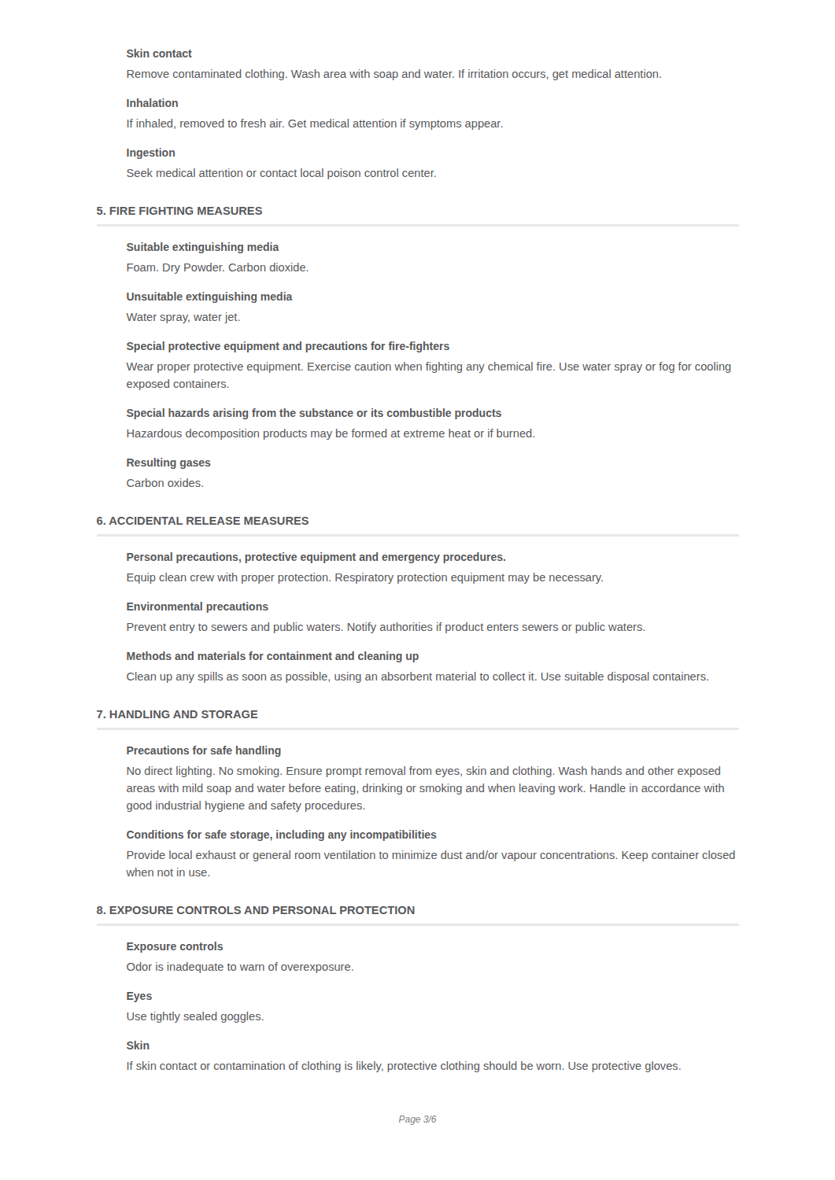Skin contact
Remove contaminated clothing. Wash area with soap and water. If irritation occurs, get medical attention.
Inhalation
If inhaled, removed to fresh air. Get medical attention if symptoms appear.
Ingestion
Seek medical attention or contact local poison control center.
5. Fire Fighting Measures
Suitable extinguishing media
Foam. Dry Powder. Carbon dioxide.
Unsuitable extinguishing media
Water spray, water jet.
Special protective equipment and precautions for fire-fighters
Wear proper protective equipment. Exercise caution when fighting any chemical fire. Use water spray or fog for cooling exposed containers.
Special hazards arising from the substance or its combustible products
Hazardous decomposition products may be formed at extreme heat or if burned.
Resulting gases
Carbon oxides.
6. Accidental Release Measures
Personal precautions, protective equipment and emergency procedures.
Equip clean crew with proper protection. Respiratory protection equipment may be necessary.
Environmental precautions
Prevent entry to sewers and public waters. Notify authorities if product enters sewers or public waters.
Methods and materials for containment and cleaning up
Clean up any spills as soon as possible, using an absorbent material to collect it. Use suitable disposal containers.
7. Handling and Storage
Precautions for safe handling
No direct lighting. No smoking. Ensure prompt removal from eyes, skin and clothing. Wash hands and other exposed areas with mild soap and water before eating, drinking or smoking and when leaving work. Handle in accordance with good industrial hygiene and safety procedures.
Conditions for safe storage, including any incompatibilities
Provide local exhaust or general room ventilation to minimize dust and/or vapour concentrations. Keep container closed when not in use.
8. Exposure Controls and Personal Protection
Exposure controls
Odor is inadequate to warn of overexposure.
Eyes
Use tightly sealed goggles.
Skin
If skin contact or contamination of clothing is likely, protective clothing should be worn. Use protective gloves.
Page 3/6